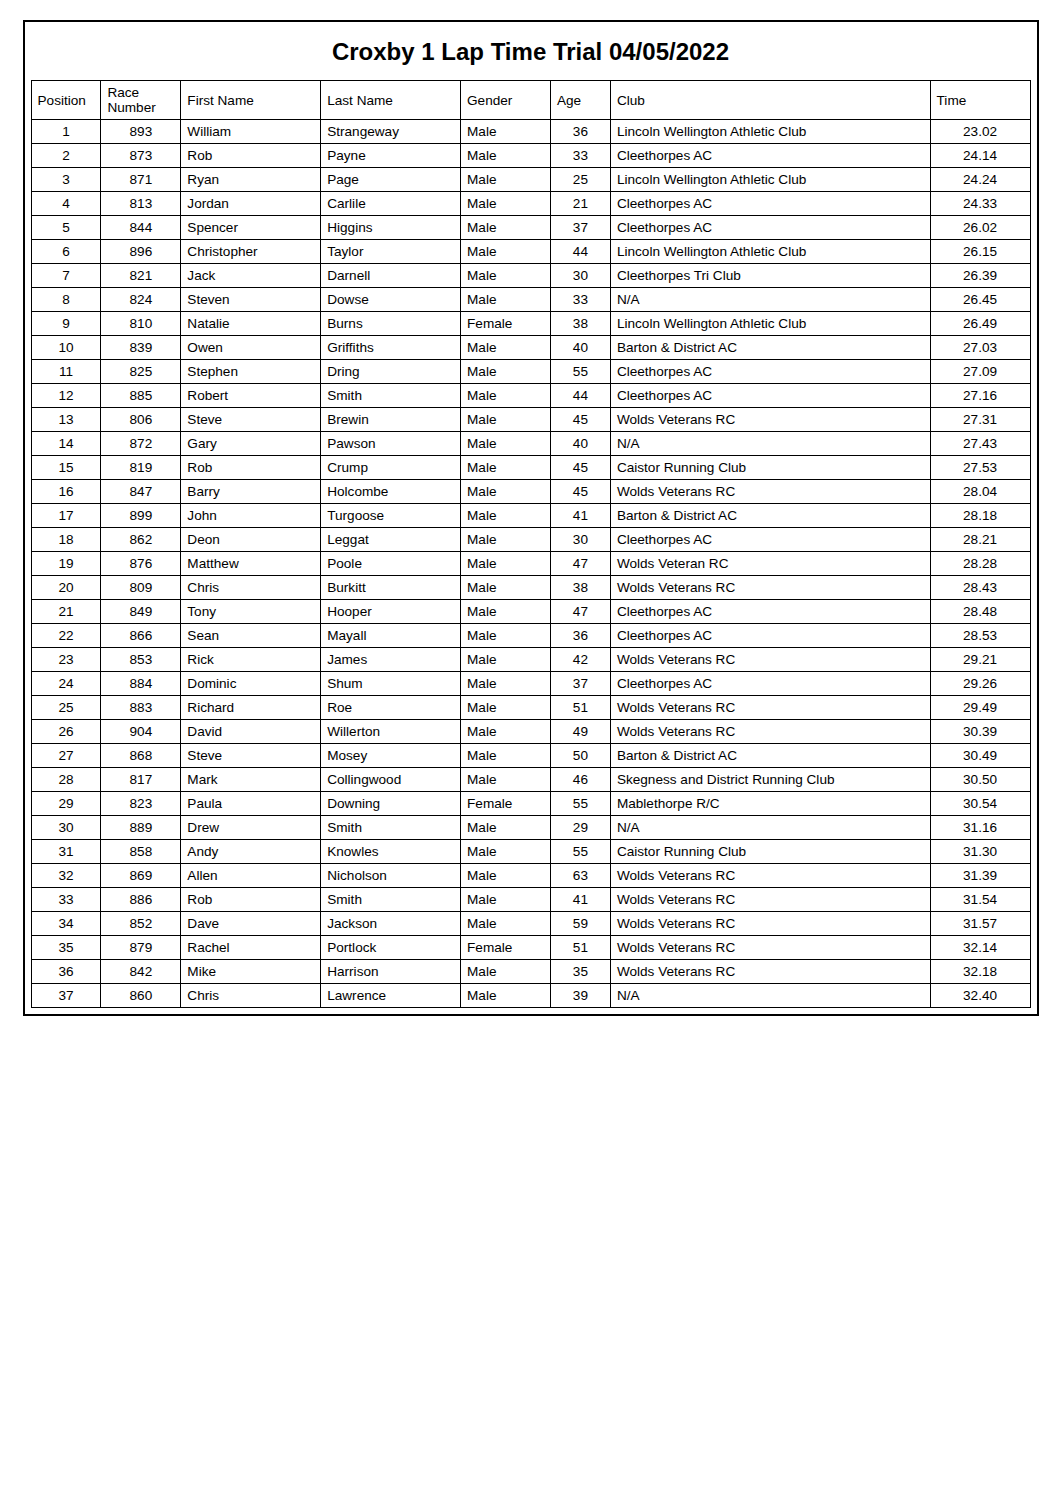Croxby 1 Lap Time Trial 04/05/2022
| Position | Race Number | First Name | Last Name | Gender | Age | Club | Time |
| --- | --- | --- | --- | --- | --- | --- | --- |
| 1 | 893 | William | Strangeway | Male | 36 | Lincoln Wellington Athletic Club | 23.02 |
| 2 | 873 | Rob | Payne | Male | 33 | Cleethorpes AC | 24.14 |
| 3 | 871 | Ryan | Page | Male | 25 | Lincoln Wellington Athletic Club | 24.24 |
| 4 | 813 | Jordan | Carlile | Male | 21 | Cleethorpes AC | 24.33 |
| 5 | 844 | Spencer | Higgins | Male | 37 | Cleethorpes AC | 26.02 |
| 6 | 896 | Christopher | Taylor | Male | 44 | Lincoln Wellington Athletic Club | 26.15 |
| 7 | 821 | Jack | Darnell | Male | 30 | Cleethorpes Tri Club | 26.39 |
| 8 | 824 | Steven | Dowse | Male | 33 | N/A | 26.45 |
| 9 | 810 | Natalie | Burns | Female | 38 | Lincoln Wellington Athletic Club | 26.49 |
| 10 | 839 | Owen | Griffiths | Male | 40 | Barton & District AC | 27.03 |
| 11 | 825 | Stephen | Dring | Male | 55 | Cleethorpes AC | 27.09 |
| 12 | 885 | Robert | Smith | Male | 44 | Cleethorpes AC | 27.16 |
| 13 | 806 | Steve | Brewin | Male | 45 | Wolds Veterans RC | 27.31 |
| 14 | 872 | Gary | Pawson | Male | 40 | N/A | 27.43 |
| 15 | 819 | Rob | Crump | Male | 45 | Caistor Running Club | 27.53 |
| 16 | 847 | Barry | Holcombe | Male | 45 | Wolds Veterans RC | 28.04 |
| 17 | 899 | John | Turgoose | Male | 41 | Barton & District AC | 28.18 |
| 18 | 862 | Deon | Leggat | Male | 30 | Cleethorpes AC | 28.21 |
| 19 | 876 | Matthew | Poole | Male | 47 | Wolds Veteran RC | 28.28 |
| 20 | 809 | Chris | Burkitt | Male | 38 | Wolds Veterans RC | 28.43 |
| 21 | 849 | Tony | Hooper | Male | 47 | Cleethorpes AC | 28.48 |
| 22 | 866 | Sean | Mayall | Male | 36 | Cleethorpes AC | 28.53 |
| 23 | 853 | Rick | James | Male | 42 | Wolds Veterans RC | 29.21 |
| 24 | 884 | Dominic | Shum | Male | 37 | Cleethorpes AC | 29.26 |
| 25 | 883 | Richard | Roe | Male | 51 | Wolds Veterans RC | 29.49 |
| 26 | 904 | David | Willerton | Male | 49 | Wolds Veterans RC | 30.39 |
| 27 | 868 | Steve | Mosey | Male | 50 | Barton & District AC | 30.49 |
| 28 | 817 | Mark | Collingwood | Male | 46 | Skegness and District Running Club | 30.50 |
| 29 | 823 | Paula | Downing | Female | 55 | Mablethorpe R/C | 30.54 |
| 30 | 889 | Drew | Smith | Male | 29 | N/A | 31.16 |
| 31 | 858 | Andy | Knowles | Male | 55 | Caistor Running Club | 31.30 |
| 32 | 869 | Allen | Nicholson | Male | 63 | Wolds Veterans RC | 31.39 |
| 33 | 886 | Rob | Smith | Male | 41 | Wolds Veterans RC | 31.54 |
| 34 | 852 | Dave | Jackson | Male | 59 | Wolds Veterans RC | 31.57 |
| 35 | 879 | Rachel | Portlock | Female | 51 | Wolds Veterans RC | 32.14 |
| 36 | 842 | Mike | Harrison | Male | 35 | Wolds Veterans RC | 32.18 |
| 37 | 860 | Chris | Lawrence | Male | 39 | N/A | 32.40 |